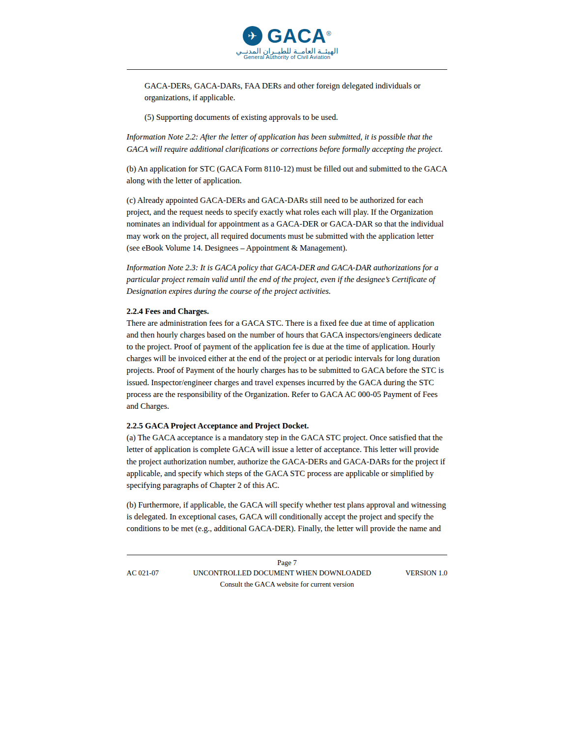✈ GACA®
الهيئــة العامــة للطيــران المدنــي
General Authority of Civil Aviation
GACA-DERs, GACA-DARs, FAA DERs and other foreign delegated individuals or organizations, if applicable.
(5) Supporting documents of existing approvals to be used.
Information Note 2.2: After the letter of application has been submitted, it is possible that the GACA will require additional clarifications or corrections before formally accepting the project.
(b) An application for STC (GACA Form 8110-12) must be filled out and submitted to the GACA along with the letter of application.
(c) Already appointed GACA-DERs and GACA-DARs still need to be authorized for each project, and the request needs to specify exactly what roles each will play. If the Organization nominates an individual for appointment as a GACA-DER or GACA-DAR so that the individual may work on the project, all required documents must be submitted with the application letter (see eBook Volume 14. Designees – Appointment & Management).
Information Note 2.3: It is GACA policy that GACA-DER and GACA-DAR authorizations for a particular project remain valid until the end of the project, even if the designee’s Certificate of Designation expires during the course of the project activities.
2.2.4 Fees and Charges.
There are administration fees for a GACA STC. There is a fixed fee due at time of application and then hourly charges based on the number of hours that GACA inspectors/engineers dedicate to the project. Proof of payment of the application fee is due at the time of application. Hourly charges will be invoiced either at the end of the project or at periodic intervals for long duration projects. Proof of Payment of the hourly charges has to be submitted to GACA before the STC is issued. Inspector/engineer charges and travel expenses incurred by the GACA during the STC process are the responsibility of the Organization. Refer to GACA AC 000-05 Payment of Fees and Charges.
2.2.5 GACA Project Acceptance and Project Docket.
(a) The GACA acceptance is a mandatory step in the GACA STC project. Once satisfied that the letter of application is complete GACA will issue a letter of acceptance. This letter will provide the project authorization number, authorize the GACA-DERs and GACA-DARs for the project if applicable, and specify which steps of the GACA STC process are applicable or simplified by specifying paragraphs of Chapter 2 of this AC.
(b) Furthermore, if applicable, the GACA will specify whether test plans approval and witnessing is delegated. In exceptional cases, GACA will conditionally accept the project and specify the conditions to be met (e.g., additional GACA-DER). Finally, the letter will provide the name and
Page 7
AC 021-07 UNCONTROLLED DOCUMENT WHEN DOWNLOADED VERSION 1.0
Consult the GACA website for current version